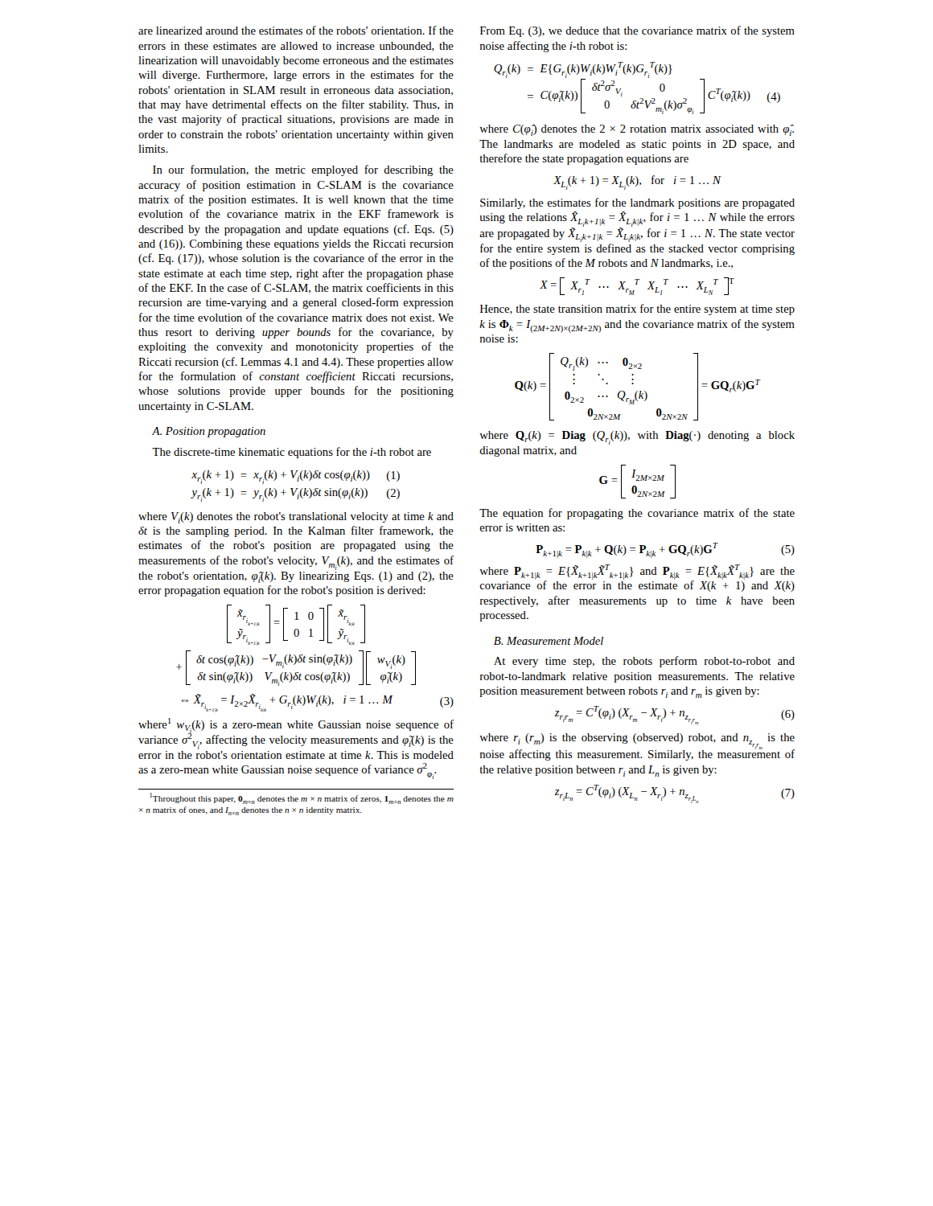are linearized around the estimates of the robots' orientation. If the errors in these estimates are allowed to increase unbounded, the linearization will unavoidably become erroneous and the estimates will diverge. Furthermore, large errors in the estimates for the robots' orientation in SLAM result in erroneous data association, that may have detrimental effects on the filter stability. Thus, in the vast majority of practical situations, provisions are made in order to constrain the robots' orientation uncertainty within given limits.
In our formulation, the metric employed for describing the accuracy of position estimation in C-SLAM is the covariance matrix of the position estimates. It is well known that the time evolution of the covariance matrix in the EKF framework is described by the propagation and update equations (cf. Eqs. (5) and (16)). Combining these equations yields the Riccati recursion (cf. Eq. (17)), whose solution is the covariance of the error in the state estimate at each time step, right after the propagation phase of the EKF. In the case of C-SLAM, the matrix coefficients in this recursion are time-varying and a general closed-form expression for the time evolution of the covariance matrix does not exist. We thus resort to deriving upper bounds for the covariance, by exploiting the convexity and monotonicity properties of the Riccati recursion (cf. Lemmas 4.1 and 4.4). These properties allow for the formulation of constant coefficient Riccati recursions, whose solutions provide upper bounds for the positioning uncertainty in C-SLAM.
A. Position propagation
The discrete-time kinematic equations for the i-th robot are
| x r i ( k + 1) | = | x r i ( k ) + V i ( k ) δt cos( φ i ( k )) | (1) |
| y r i ( k + 1) | = | y r i ( k ) + V i ( k ) δt sin( φ i ( k )) | (2) |
where Vi(k) denotes the robot's translational velocity at time k and δt is the sampling period. In the Kalman filter framework, the estimates of the robot's position are propagated using the measurements of the robot's velocity, Vmi(k), and the estimates of the robot's orientation, φ̂i(k). By linearizing Eqs. (1) and (2), the error propagation equation for the robot's position is derived:
| x̃ r i k+1/k |
| ỹ r i k+1/k |
=
| 1 | 0 |
| 0 | 1 |
| x̃ r i k/k |
| ỹ r i k/k |
+
| δt cos( φ̂ i ( k )) | − V m i ( k ) δt sin( φ̂ i ( k )) |
| δt sin( φ̂ i ( k )) | V m i ( k ) δt cos( φ̂ i ( k )) |
| w V i ( k ) |
| φ̃ i ( k ) |
⇔ X̃rik+1|k = I2×2X̃rik|k + Gri(k)Wi(k), i = 1 … M
(3)
where1 wVi(k) is a zero-mean white Gaussian noise sequence of variance σ2Vi, affecting the velocity measurements and φ̃i(k) is the error in the robot's orientation estimate at time k. This is modeled as a zero-mean white Gaussian noise sequence of variance σ2φi.
1Throughout this paper, 0m×n denotes the m × n matrix of zeros, 1m×n denotes the m × n matrix of ones, and In×n denotes the n × n identity matrix.
From Eq. (3), we deduce that the covariance matrix of the system noise affecting the i-th robot is:
| Q r i ( k ) | = | E { G r i ( k ) W i ( k ) W i T ( k ) G r i T ( k )} | |
| | = | C ( φ̂ i ( k )) / δt 2 σ 2 V i / 0 / / 0 / δt 2 V 2 m i ( k ) σ 2 φ i / C T ( φ̂ i ( k )) | (4) |
where C(φ̂i) denotes the 2 × 2 rotation matrix associated with φ̂i. The landmarks are modeled as static points in 2D space, and therefore the state propagation equations are
XLi(k + 1) = XLi(k), for i = 1 … N
Similarly, the estimates for the landmark positions are propagated using the relations X̂Lik+1|k = X̂Lik|k, for i = 1 … N while the errors are propagated by X̃Lik+1|k = X̃Lik|k, for i = 1 … N. The state vector for the entire system is defined as the stacked vector comprising of the positions of the M robots and N landmarks, i.e.,
X =
| X r 1 T | ⋯ | X r M T | X L 1 T | ⋯ | X L N T |
T
Hence, the state transition matrix for the entire system at time step k is Φk = I(2M+2N)×(2M+2N) and the covariance matrix of the system noise is:
Q(k) =
| Q r 1 ( k ) | ⋯ | 0 2×2 | |
| ⋮ | ⋱ | ⋮ |
| 0 2×2 | ⋯ | Q r M ( k ) |
| 0 2 N ×2 M | 0 2 N ×2 N |
= GQr(k)GT
where Qr(k) = Diag (Qri(k)), with Diag(·) denoting a block diagonal matrix, and
G =
| I 2 M ×2 M |
| 0 2 N ×2 M |
The equation for propagating the covariance matrix of the state error is written as:
Pk+1|k = Pk|k + Q(k) = Pk|k + GQr(k)GT
(5)
where Pk+1|k = E{X̃k+1|kX̃Tk+1|k} and Pk|k = E{X̃k|kX̃Tk|k} are the covariance of the error in the estimate of X(k + 1) and X(k) respectively, after measurements up to time k have been processed.
B. Measurement Model
At every time step, the robots perform robot-to-robot and robot-to-landmark relative position measurements. The relative position measurement between robots ri and rm is given by:
zrirm = CT(φi) (Xrm − Xri) + nzrirm
(6)
where ri (rm) is the observing (observed) robot, and nzrirm is the noise affecting this measurement. Similarly, the measurement of the relative position between ri and Ln is given by:
zriLn = CT(φi) (XLn − Xri) + nzriLn
(7)